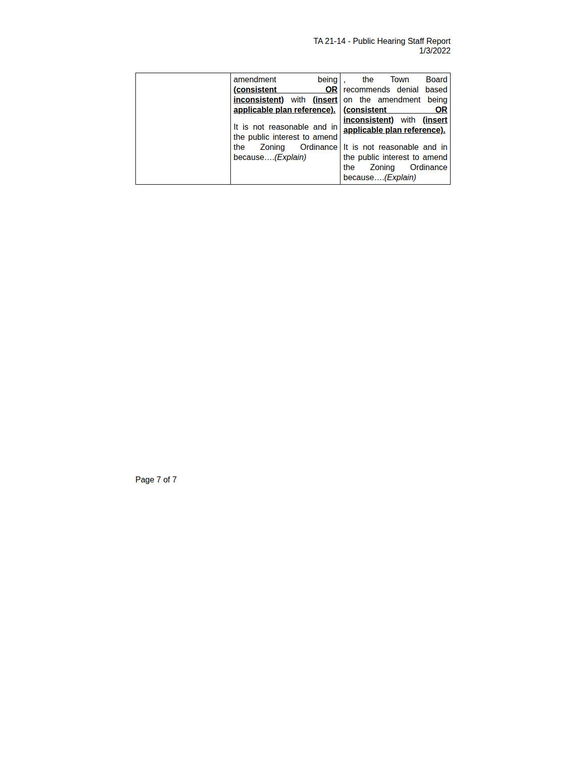TA 21-14 - Public Hearing Staff Report
1/3/2022
| | amendment being (consistent OR inconsistent) with (insert applicable plan reference). It is not reasonable and in the public interest to amend the Zoning Ordinance because…. (Explain) | , the Town Board recommends denial based on the amendment being (consistent OR inconsistent) with (insert applicable plan reference). It is not reasonable and in the public interest to amend the Zoning Ordinance because…. (Explain) |
Page 7 of 7